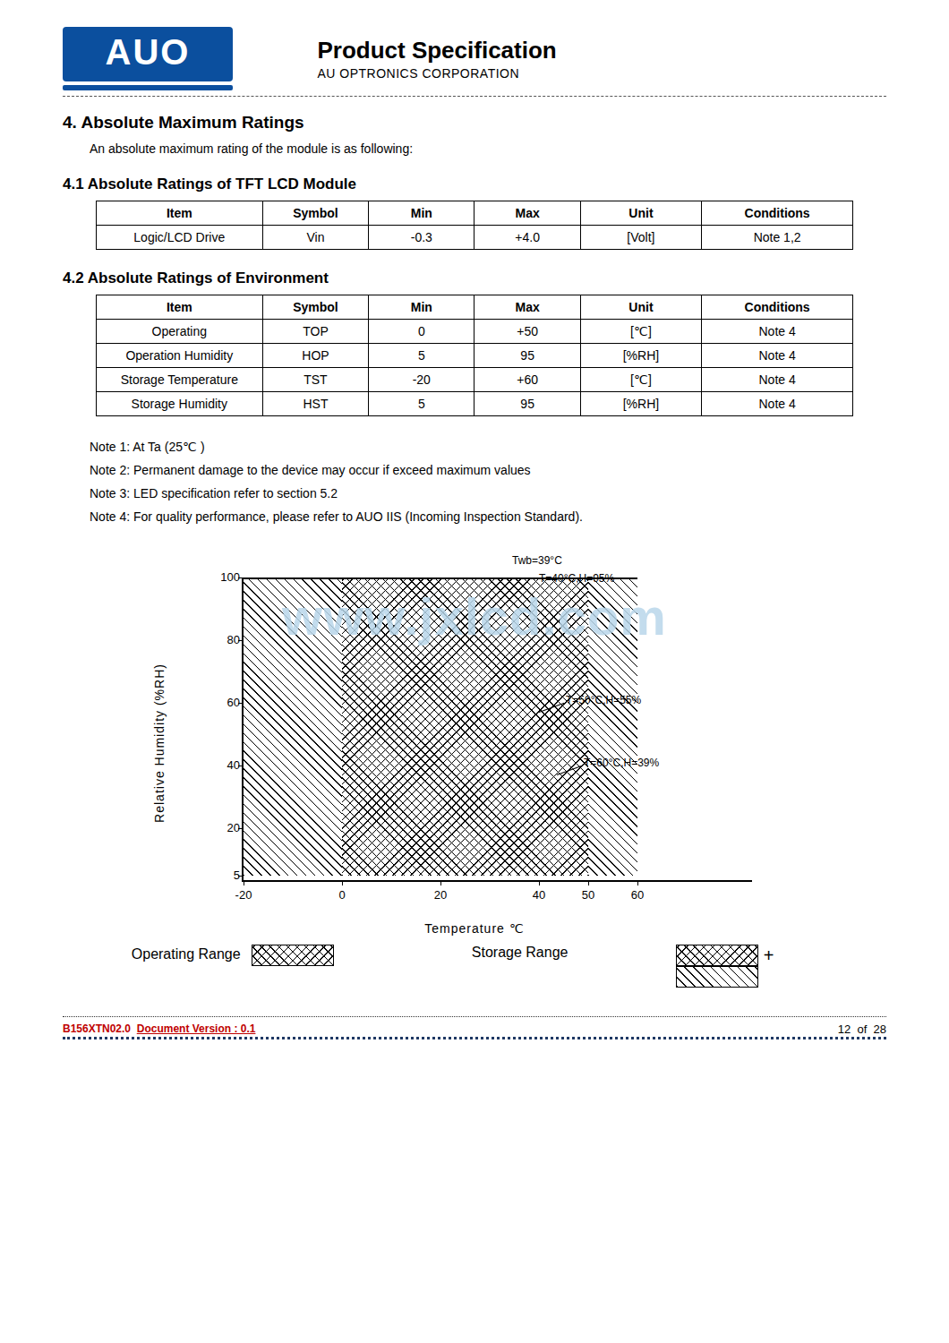AUO
Product Specification
AU OPTRONICS CORPORATION
4. Absolute Maximum Ratings
An absolute maximum rating of the module is as following:
4.1 Absolute Ratings of TFT LCD Module
| Item | Symbol | Min | Max | Unit | Conditions |
| --- | --- | --- | --- | --- | --- |
| Logic/LCD Drive | Vin | -0.3 | +4.0 | [Volt] | Note 1,2 |
4.2 Absolute Ratings of Environment
| Item | Symbol | Min | Max | Unit | Conditions |
| --- | --- | --- | --- | --- | --- |
| Operating | TOP | 0 | +50 | [℃] | Note 4 |
| Operation Humidity | HOP | 5 | 95 | [%RH] | Note 4 |
| Storage Temperature | TST | -20 | +60 | [℃] | Note 4 |
| Storage Humidity | HST | 5 | 95 | [%RH] | Note 4 |
Note 1: At Ta (25℃ )
Note 2: Permanent damage to the device may occur if exceed maximum values
Note 3: LED specification refer to section 5.2
Note 4: For quality performance, please refer to AUO IIS (Incoming Inspection Standard).
www.jxlcd.com
Relative Humidity (%RH)
Temperature ℃
100
80
60
40
20
5
-20
0
20
40
50
60
Twb=39°C
T=40°C,H=95%
T=50°C,H=55%
T=60°C,H=39%
Operating Range
Storage Range
+
B156XTN02.0 Document Version : 0.1
12 of 28